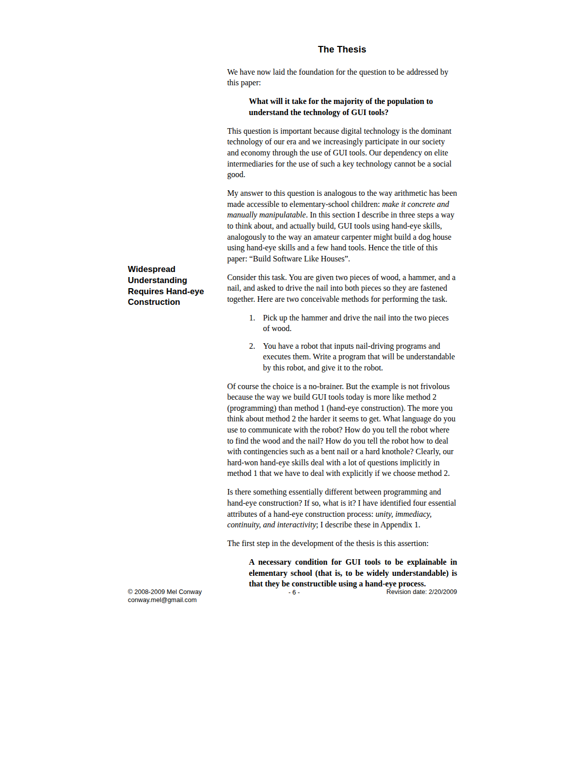Widespread
Understanding
Requires Hand-eye
Construction
The Thesis
We have now laid the foundation for the question to be addressed by this paper:
What will it take for the majority of the population to understand the technology of GUI tools?
This question is important because digital technology is the dominant technology of our era and we increasingly participate in our society and economy through the use of GUI tools. Our dependency on elite intermediaries for the use of such a key technology cannot be a social good.
My answer to this question is analogous to the way arithmetic has been made accessible to elementary-school children: make it concrete and manually manipulatable. In this section I describe in three steps a way to think about, and actually build, GUI tools using hand-eye skills, analogously to the way an amateur carpenter might build a dog house using hand-eye skills and a few hand tools. Hence the title of this paper: “Build Software Like Houses”.
Consider this task. You are given two pieces of wood, a hammer, and a nail, and asked to drive the nail into both pieces so they are fastened together. Here are two conceivable methods for performing the task.
Pick up the hammer and drive the nail into the two pieces of wood.
You have a robot that inputs nail-driving programs and executes them. Write a program that will be understandable by this robot, and give it to the robot.
Of course the choice is a no-brainer. But the example is not frivolous because the way we build GUI tools today is more like method 2 (programming) than method 1 (hand-eye construction). The more you think about method 2 the harder it seems to get. What language do you use to communicate with the robot? How do you tell the robot where to find the wood and the nail? How do you tell the robot how to deal with contingencies such as a bent nail or a hard knothole? Clearly, our hard-won hand-eye skills deal with a lot of questions implicitly in method 1 that we have to deal with explicitly if we choose method 2.
Is there something essentially different between programming and hand-eye construction? If so, what is it? I have identified four essential attributes of a hand-eye construction process: unity, immediacy, continuity, and interactivity; I describe these in Appendix 1.
The first step in the development of the thesis is this assertion:
A necessary condition for GUI tools to be explainable in elementary school (that is, to be widely understandable) is that they be constructible using a hand-eye process.
© 2008-2009 Mel Conway
conway.mel@gmail.com
- 6 -
Revision date: 2/20/2009